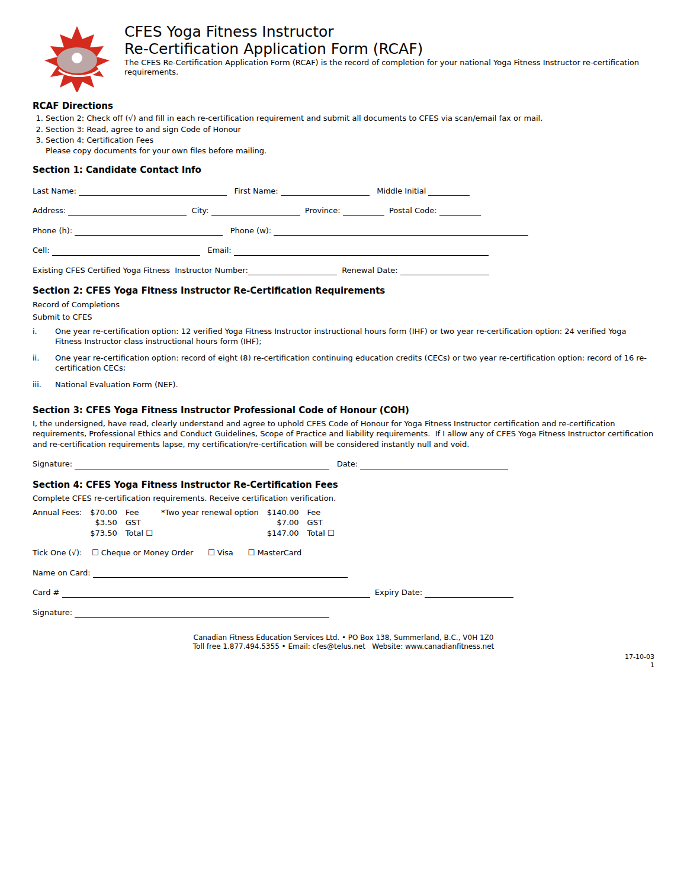CFES Yoga Fitness Instructor
Re-Certification Application Form (RCAF)
The CFES Re-Certification Application Form (RCAF) is the record of completion for your national Yoga Fitness Instructor re-certification requirements.
RCAF Directions
Section 2: Check off (√) and fill in each re-certification requirement and submit all documents to CFES via scan/email fax or mail.
Section 3: Read, agree to and sign Code of Honour
Section 4: Certification Fees
Please copy documents for your own files before mailing.
Section 1: Candidate Contact Info
Last Name: First Name: Middle Initial
Address: City: Province: Postal Code:
Phone (h): Phone (w):
Cell: Email:
Existing CFES Certified Yoga Fitness Instructor Number: Renewal Date:
Section 2: CFES Yoga Fitness Instructor Re-Certification Requirements
Record of Completions
Submit to CFES
| i. | One year re-certification option: 12 verified Yoga Fitness Instructor instructional hours form (IHF) or two year re-certification option: 24 verified Yoga Fitness Instructor class instructional hours form (IHF); |
| ii. | One year re-certification option: record of eight (8) re-certification continuing education credits (CECs) or two year re-certification option: record of 16 re-certification CECs; |
| iii. | National Evaluation Form (NEF). |
Section 3: CFES Yoga Fitness Instructor Professional Code of Honour (COH)
I, the undersigned, have read, clearly understand and agree to uphold CFES Code of Honour for Yoga Fitness Instructor certification and re-certification requirements, Professional Ethics and Conduct Guidelines, Scope of Practice and liability requirements. If I allow any of CFES Yoga Fitness Instructor certification and re-certification requirements lapse, my certification/re-certification will be considered instantly null and void.
Signature: Date:
Section 4: CFES Yoga Fitness Instructor Re-Certification Fees
Complete CFES re-certification requirements. Receive certification verification.
| Annual Fees: | $70.00 | Fee | *Two year renewal option | $140.00 | Fee |
| | $3.50 | GST | | $7.00 | GST |
| | $73.50 | Total ☐ | | $147.00 | Total ☐ |
Tick One (√): ☐ Cheque or Money Order ☐ Visa ☐ MasterCard
Name on Card:
Card # Expiry Date:
Signature:
Canadian Fitness Education Services Ltd. • PO Box 138, Summerland, B.C., V0H 1Z0
Toll free 1.877.494.5355 • Email: cfes@telus.net Website: www.canadianfitness.net
17-10-03
1